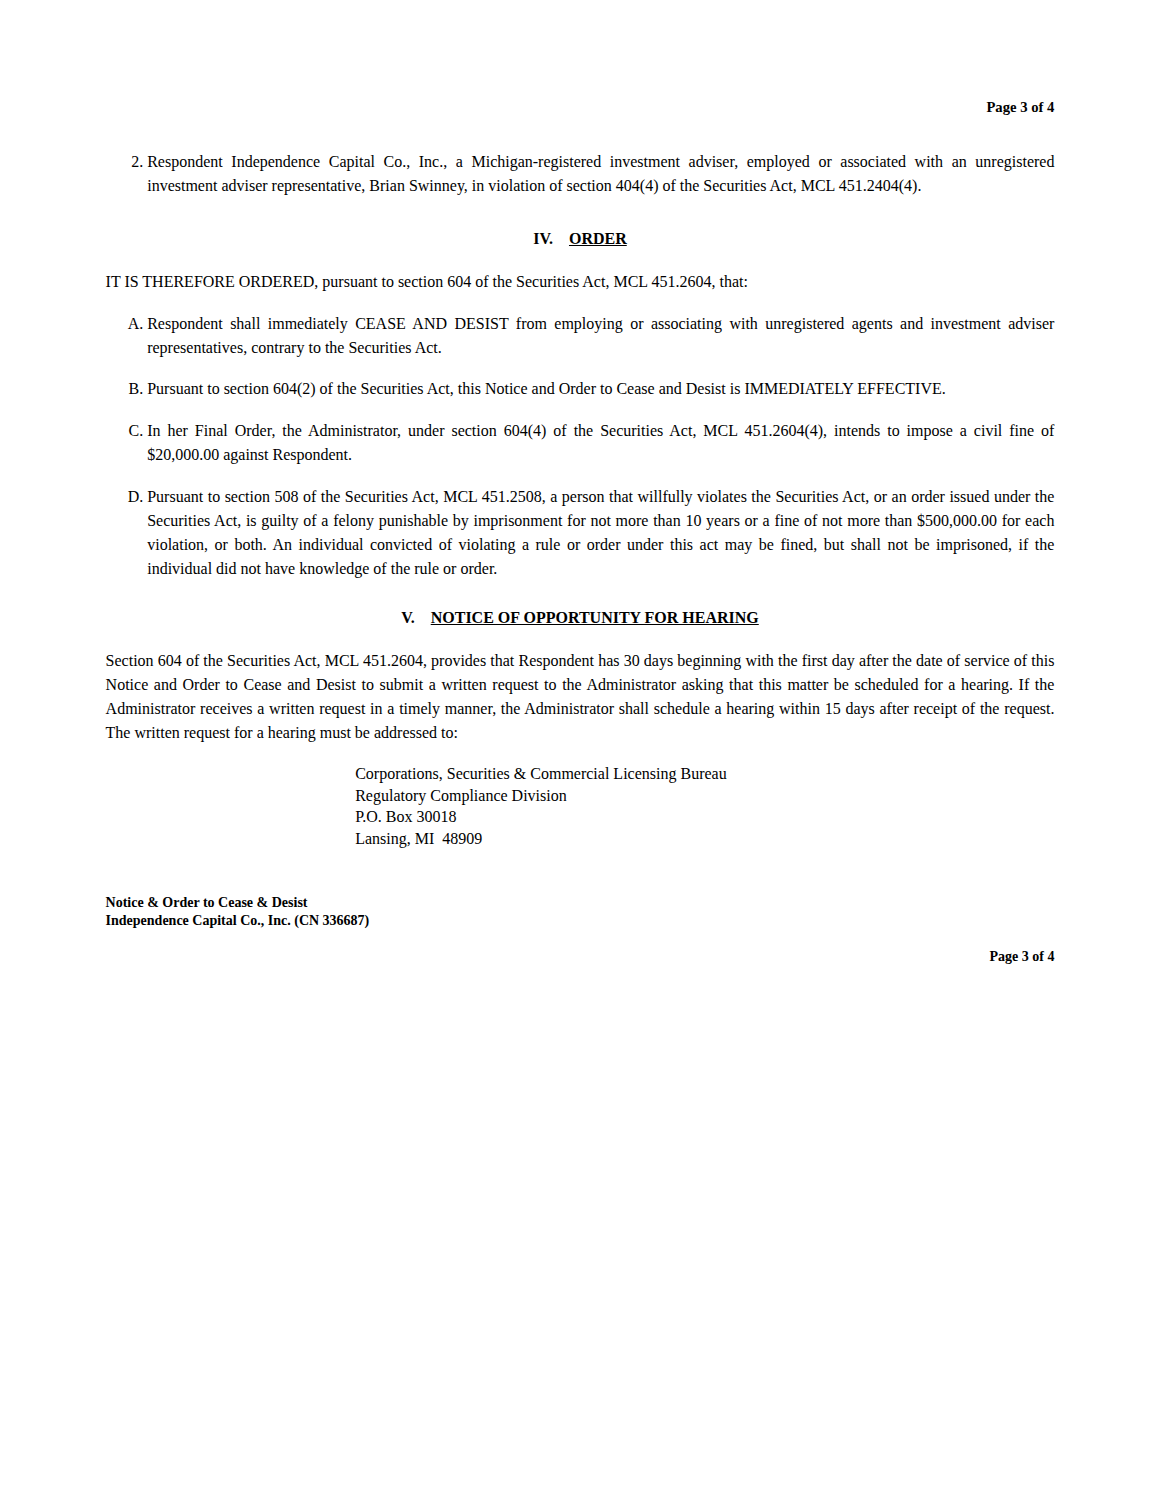Page 3 of 4
Respondent Independence Capital Co., Inc., a Michigan-registered investment adviser, employed or associated with an unregistered investment adviser representative, Brian Swinney, in violation of section 404(4) of the Securities Act, MCL 451.2404(4).
IV. ORDER
IT IS THEREFORE ORDERED, pursuant to section 604 of the Securities Act, MCL 451.2604, that:
Respondent shall immediately CEASE AND DESIST from employing or associating with unregistered agents and investment adviser representatives, contrary to the Securities Act.
Pursuant to section 604(2) of the Securities Act, this Notice and Order to Cease and Desist is IMMEDIATELY EFFECTIVE.
In her Final Order, the Administrator, under section 604(4) of the Securities Act, MCL 451.2604(4), intends to impose a civil fine of $20,000.00 against Respondent.
Pursuant to section 508 of the Securities Act, MCL 451.2508, a person that willfully violates the Securities Act, or an order issued under the Securities Act, is guilty of a felony punishable by imprisonment for not more than 10 years or a fine of not more than $500,000.00 for each violation, or both. An individual convicted of violating a rule or order under this act may be fined, but shall not be imprisoned, if the individual did not have knowledge of the rule or order.
V. NOTICE OF OPPORTUNITY FOR HEARING
Section 604 of the Securities Act, MCL 451.2604, provides that Respondent has 30 days beginning with the first day after the date of service of this Notice and Order to Cease and Desist to submit a written request to the Administrator asking that this matter be scheduled for a hearing. If the Administrator receives a written request in a timely manner, the Administrator shall schedule a hearing within 15 days after receipt of the request. The written request for a hearing must be addressed to:
Corporations, Securities & Commercial Licensing Bureau
Regulatory Compliance Division
P.O. Box 30018
Lansing, MI 48909
Notice & Order to Cease & Desist
Independence Capital Co., Inc. (CN 336687)
Page 3 of 4